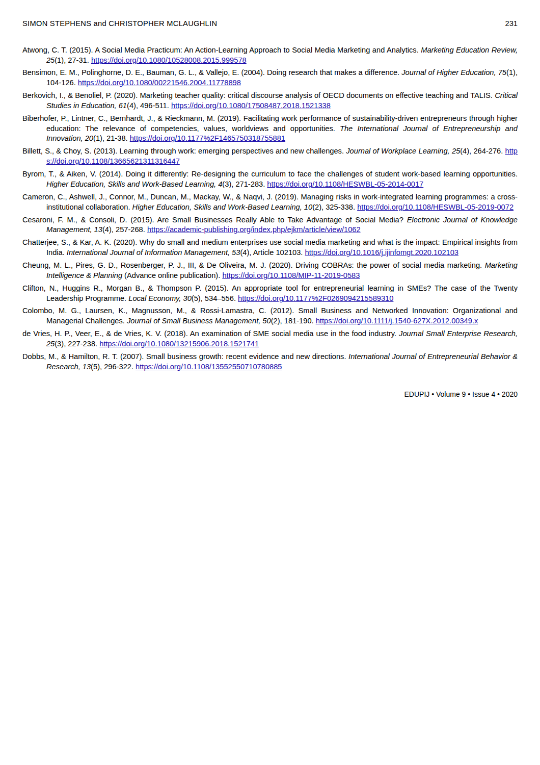SIMON STEPHENS and CHRISTOPHER MCLAUGHLIN 231
Atwong, C. T. (2015). A Social Media Practicum: An Action-Learning Approach to Social Media Marketing and Analytics. Marketing Education Review, 25(1), 27-31. https://doi.org/10.1080/10528008.2015.999578
Bensimon, E. M., Polinghorne, D. E., Bauman, G. L., & Vallejo, E. (2004). Doing research that makes a difference. Journal of Higher Education, 75(1), 104-126. https://doi.org/10.1080/00221546.2004.11778898
Berkovich, I., & Benoliel, P. (2020). Marketing teacher quality: critical discourse analysis of OECD documents on effective teaching and TALIS. Critical Studies in Education, 61(4), 496-511. https://doi.org/10.1080/17508487.2018.1521338
Biberhofer, P., Lintner, C., Bernhardt, J., & Rieckmann, M. (2019). Facilitating work performance of sustainability-driven entrepreneurs through higher education: The relevance of competencies, values, worldviews and opportunities. The International Journal of Entrepreneurship and Innovation, 20(1), 21-38. https://doi.org/10.1177%2F1465750318755881
Billett, S., & Choy, S. (2013). Learning through work: emerging perspectives and new challenges. Journal of Workplace Learning, 25(4), 264-276. https://doi.org/10.1108/13665621311316447
Byrom, T., & Aiken, V. (2014). Doing it differently: Re-designing the curriculum to face the challenges of student work-based learning opportunities. Higher Education, Skills and Work-Based Learning, 4(3), 271-283. https://doi.org/10.1108/HESWBL-05-2014-0017
Cameron, C., Ashwell, J., Connor, M., Duncan, M., Mackay, W., & Naqvi, J. (2019). Managing risks in work-integrated learning programmes: a cross-institutional collaboration. Higher Education, Skills and Work-Based Learning, 10(2), 325-338. https://doi.org/10.1108/HESWBL-05-2019-0072
Cesaroni, F. M., & Consoli, D. (2015). Are Small Businesses Really Able to Take Advantage of Social Media? Electronic Journal of Knowledge Management, 13(4), 257-268. https://academic-publishing.org/index.php/ejkm/article/view/1062
Chatterjee, S., & Kar, A. K. (2020). Why do small and medium enterprises use social media marketing and what is the impact: Empirical insights from India. International Journal of Information Management, 53(4), Article 102103. https://doi.org/10.1016/j.ijinfomgt.2020.102103
Cheung, M. L., Pires, G. D., Rosenberger, P. J., III, & De Oliveira, M. J. (2020). Driving COBRAs: the power of social media marketing. Marketing Intelligence & Planning (Advance online publication). https://doi.org/10.1108/MIP-11-2019-0583
Clifton, N., Huggins R., Morgan B., & Thompson P. (2015). An appropriate tool for entrepreneurial learning in SMEs? The case of the Twenty Leadership Programme. Local Economy, 30(5), 534–556. https://doi.org/10.1177%2F0269094215589310
Colombo, M. G., Laursen, K., Magnusson, M., & Rossi-Lamastra, C. (2012). Small Business and Networked Innovation: Organizational and Managerial Challenges. Journal of Small Business Management, 50(2), 181-190. https://doi.org/10.1111/j.1540-627X.2012.00349.x
de Vries, H. P., Veer, E., & de Vries, K. V. (2018). An examination of SME social media use in the food industry. Journal Small Enterprise Research, 25(3), 227-238. https://doi.org/10.1080/13215906.2018.1521741
Dobbs, M., & Hamilton, R. T. (2007). Small business growth: recent evidence and new directions. International Journal of Entrepreneurial Behavior & Research, 13(5), 296-322. https://doi.org/10.1108/13552550710780885
EDUPIJ • Volume 9 • Issue 4 • 2020